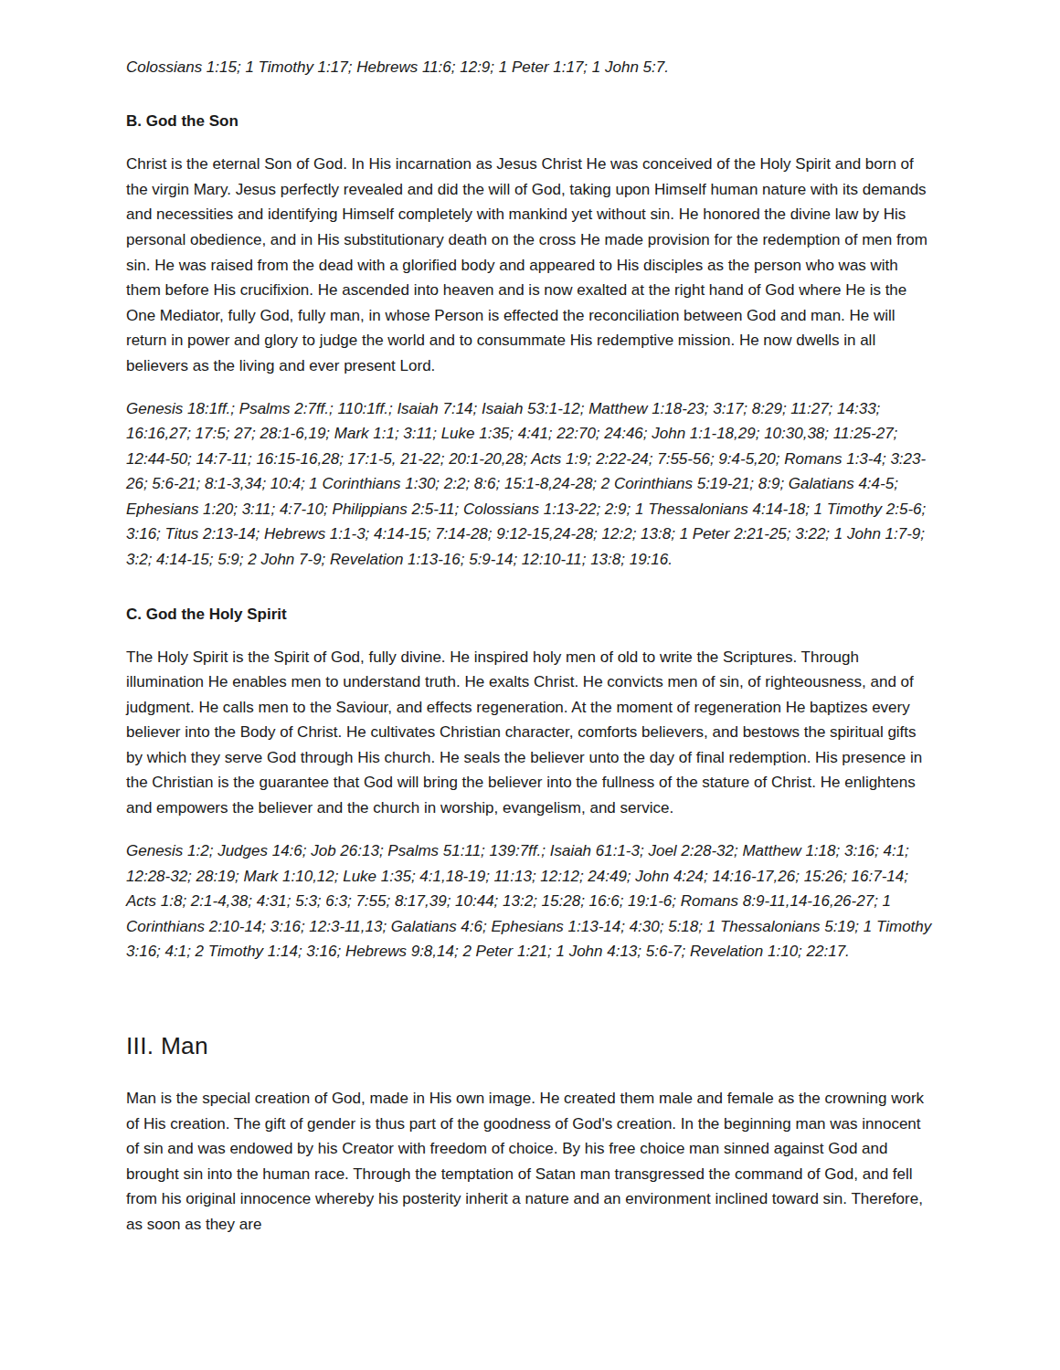Colossians 1:15; 1 Timothy 1:17; Hebrews 11:6; 12:9; 1 Peter 1:17; 1 John 5:7.
B. God the Son
Christ is the eternal Son of God. In His incarnation as Jesus Christ He was conceived of the Holy Spirit and born of the virgin Mary. Jesus perfectly revealed and did the will of God, taking upon Himself human nature with its demands and necessities and identifying Himself completely with mankind yet without sin. He honored the divine law by His personal obedience, and in His substitutionary death on the cross He made provision for the redemption of men from sin. He was raised from the dead with a glorified body and appeared to His disciples as the person who was with them before His crucifixion. He ascended into heaven and is now exalted at the right hand of God where He is the One Mediator, fully God, fully man, in whose Person is effected the reconciliation between God and man. He will return in power and glory to judge the world and to consummate His redemptive mission. He now dwells in all believers as the living and ever present Lord.
Genesis 18:1ff.; Psalms 2:7ff.; 110:1ff.; Isaiah 7:14; Isaiah 53:1-12; Matthew 1:18-23; 3:17; 8:29; 11:27; 14:33; 16:16,27; 17:5; 27; 28:1-6,19; Mark 1:1; 3:11; Luke 1:35; 4:41; 22:70; 24:46; John 1:1-18,29; 10:30,38; 11:25-27; 12:44-50; 14:7-11; 16:15-16,28; 17:1-5, 21-22; 20:1-20,28; Acts 1:9; 2:22-24; 7:55-56; 9:4-5,20; Romans 1:3-4; 3:23-26; 5:6-21; 8:1-3,34; 10:4; 1 Corinthians 1:30; 2:2; 8:6; 15:1-8,24-28; 2 Corinthians 5:19-21; 8:9; Galatians 4:4-5; Ephesians 1:20; 3:11; 4:7-10; Philippians 2:5-11; Colossians 1:13-22; 2:9; 1 Thessalonians 4:14-18; 1 Timothy 2:5-6; 3:16; Titus 2:13-14; Hebrews 1:1-3; 4:14-15; 7:14-28; 9:12-15,24-28; 12:2; 13:8; 1 Peter 2:21-25; 3:22; 1 John 1:7-9; 3:2; 4:14-15; 5:9; 2 John 7-9; Revelation 1:13-16; 5:9-14; 12:10-11; 13:8; 19:16.
C. God the Holy Spirit
The Holy Spirit is the Spirit of God, fully divine. He inspired holy men of old to write the Scriptures. Through illumination He enables men to understand truth. He exalts Christ. He convicts men of sin, of righteousness, and of judgment. He calls men to the Saviour, and effects regeneration. At the moment of regeneration He baptizes every believer into the Body of Christ. He cultivates Christian character, comforts believers, and bestows the spiritual gifts by which they serve God through His church. He seals the believer unto the day of final redemption. His presence in the Christian is the guarantee that God will bring the believer into the fullness of the stature of Christ. He enlightens and empowers the believer and the church in worship, evangelism, and service.
Genesis 1:2; Judges 14:6; Job 26:13; Psalms 51:11; 139:7ff.; Isaiah 61:1-3; Joel 2:28-32; Matthew 1:18; 3:16; 4:1; 12:28-32; 28:19; Mark 1:10,12; Luke 1:35; 4:1,18-19; 11:13; 12:12; 24:49; John 4:24; 14:16-17,26; 15:26; 16:7-14; Acts 1:8; 2:1-4,38; 4:31; 5:3; 6:3; 7:55; 8:17,39; 10:44; 13:2; 15:28; 16:6; 19:1-6; Romans 8:9-11,14-16,26-27; 1 Corinthians 2:10-14; 3:16; 12:3-11,13; Galatians 4:6; Ephesians 1:13-14; 4:30; 5:18; 1 Thessalonians 5:19; 1 Timothy 3:16; 4:1; 2 Timothy 1:14; 3:16; Hebrews 9:8,14; 2 Peter 1:21; 1 John 4:13; 5:6-7; Revelation 1:10; 22:17.
III. Man
Man is the special creation of God, made in His own image. He created them male and female as the crowning work of His creation. The gift of gender is thus part of the goodness of God's creation. In the beginning man was innocent of sin and was endowed by his Creator with freedom of choice. By his free choice man sinned against God and brought sin into the human race. Through the temptation of Satan man transgressed the command of God, and fell from his original innocence whereby his posterity inherit a nature and an environment inclined toward sin. Therefore, as soon as they are